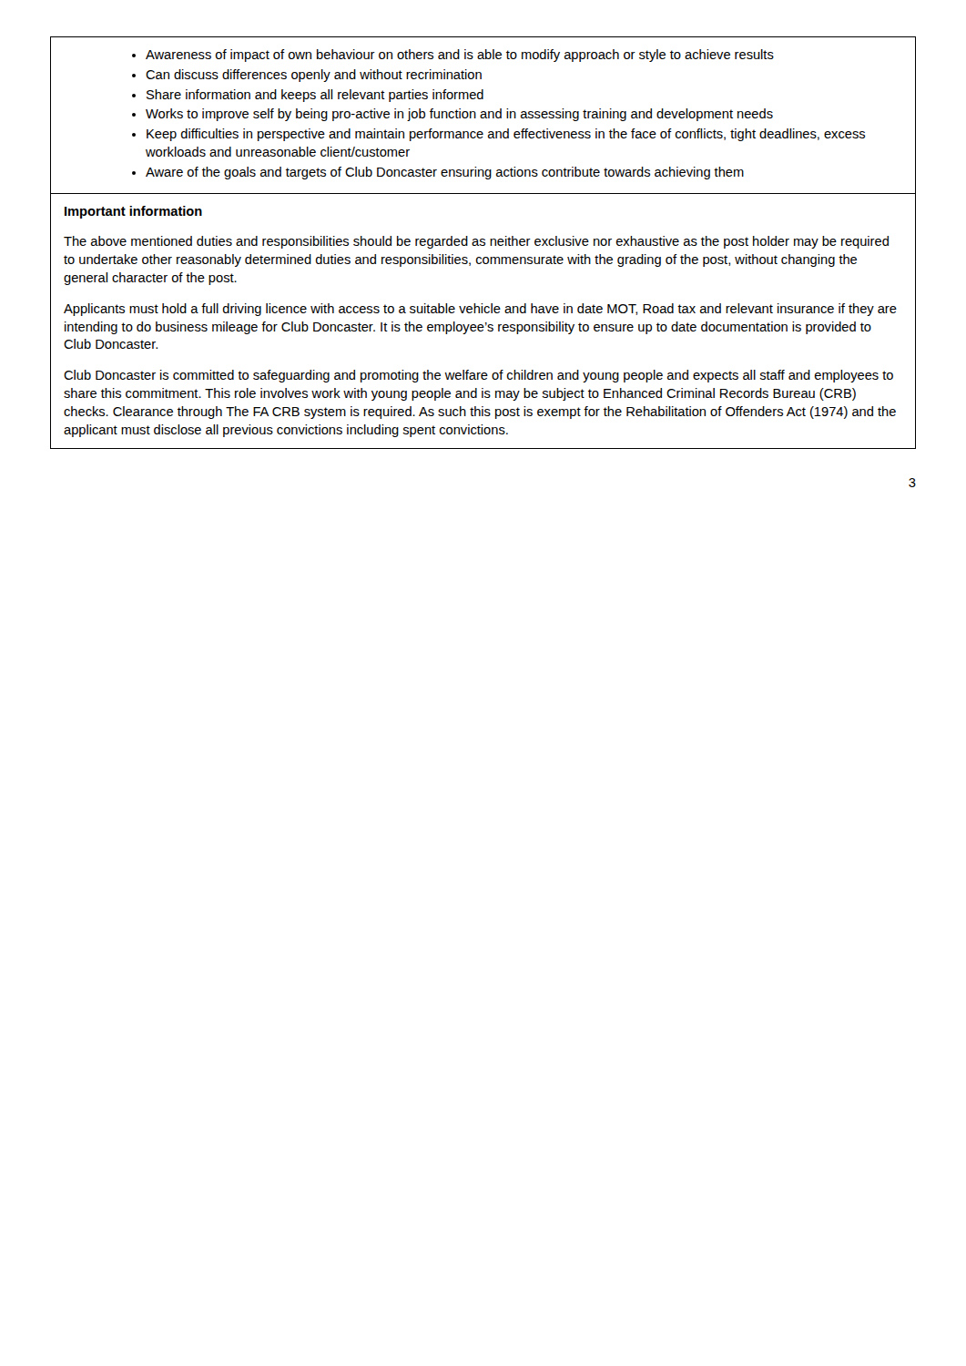Awareness of impact of own behaviour on others and is able to modify approach or style to achieve results
Can discuss differences openly and without recrimination
Share information and keeps all relevant parties informed
Works to improve self by being pro-active in job function and in assessing training and development needs
Keep difficulties in perspective and maintain performance and effectiveness in the face of conflicts, tight deadlines, excess workloads and unreasonable client/customer
Aware of the goals and targets of Club Doncaster ensuring actions contribute towards achieving them
Important information
The above mentioned duties and responsibilities should be regarded as neither exclusive nor exhaustive as the post holder may be required to undertake other reasonably determined duties and responsibilities, commensurate with the grading of the post, without changing the general character of the post.
Applicants must hold a full driving licence with access to a suitable vehicle and have in date MOT, Road tax and relevant insurance if they are intending to do business mileage for Club Doncaster. It is the employee’s responsibility to ensure up to date documentation is provided to Club Doncaster.
Club Doncaster is committed to safeguarding and promoting the welfare of children and young people and expects all staff and employees to share this commitment. This role involves work with young people and is may be subject to Enhanced Criminal Records Bureau (CRB) checks. Clearance through The FA CRB system is required. As such this post is exempt for the Rehabilitation of Offenders Act (1974) and the applicant must disclose all previous convictions including spent convictions.
3